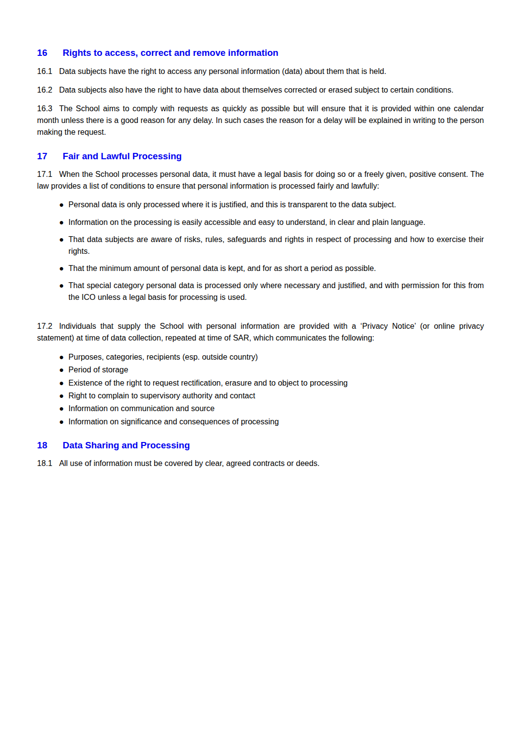16 Rights to access, correct and remove information
16.1 Data subjects have the right to access any personal information (data) about them that is held.
16.2 Data subjects also have the right to have data about themselves corrected or erased subject to certain conditions.
16.3 The School aims to comply with requests as quickly as possible but will ensure that it is provided within one calendar month unless there is a good reason for any delay. In such cases the reason for a delay will be explained in writing to the person making the request.
17 Fair and Lawful Processing
17.1 When the School processes personal data, it must have a legal basis for doing so or a freely given, positive consent. The law provides a list of conditions to ensure that personal information is processed fairly and lawfully:
Personal data is only processed where it is justified, and this is transparent to the data subject.
Information on the processing is easily accessible and easy to understand, in clear and plain language.
That data subjects are aware of risks, rules, safeguards and rights in respect of processing and how to exercise their rights.
That the minimum amount of personal data is kept, and for as short a period as possible.
That special category personal data is processed only where necessary and justified, and with permission for this from the ICO unless a legal basis for processing is used.
17.2 Individuals that supply the School with personal information are provided with a ‘Privacy Notice’ (or online privacy statement) at time of data collection, repeated at time of SAR, which communicates the following:
Purposes, categories, recipients (esp. outside country)
Period of storage
Existence of the right to request rectification, erasure and to object to processing
Right to complain to supervisory authority and contact
Information on communication and source
Information on significance and consequences of processing
18 Data Sharing and Processing
18.1 All use of information must be covered by clear, agreed contracts or deeds.